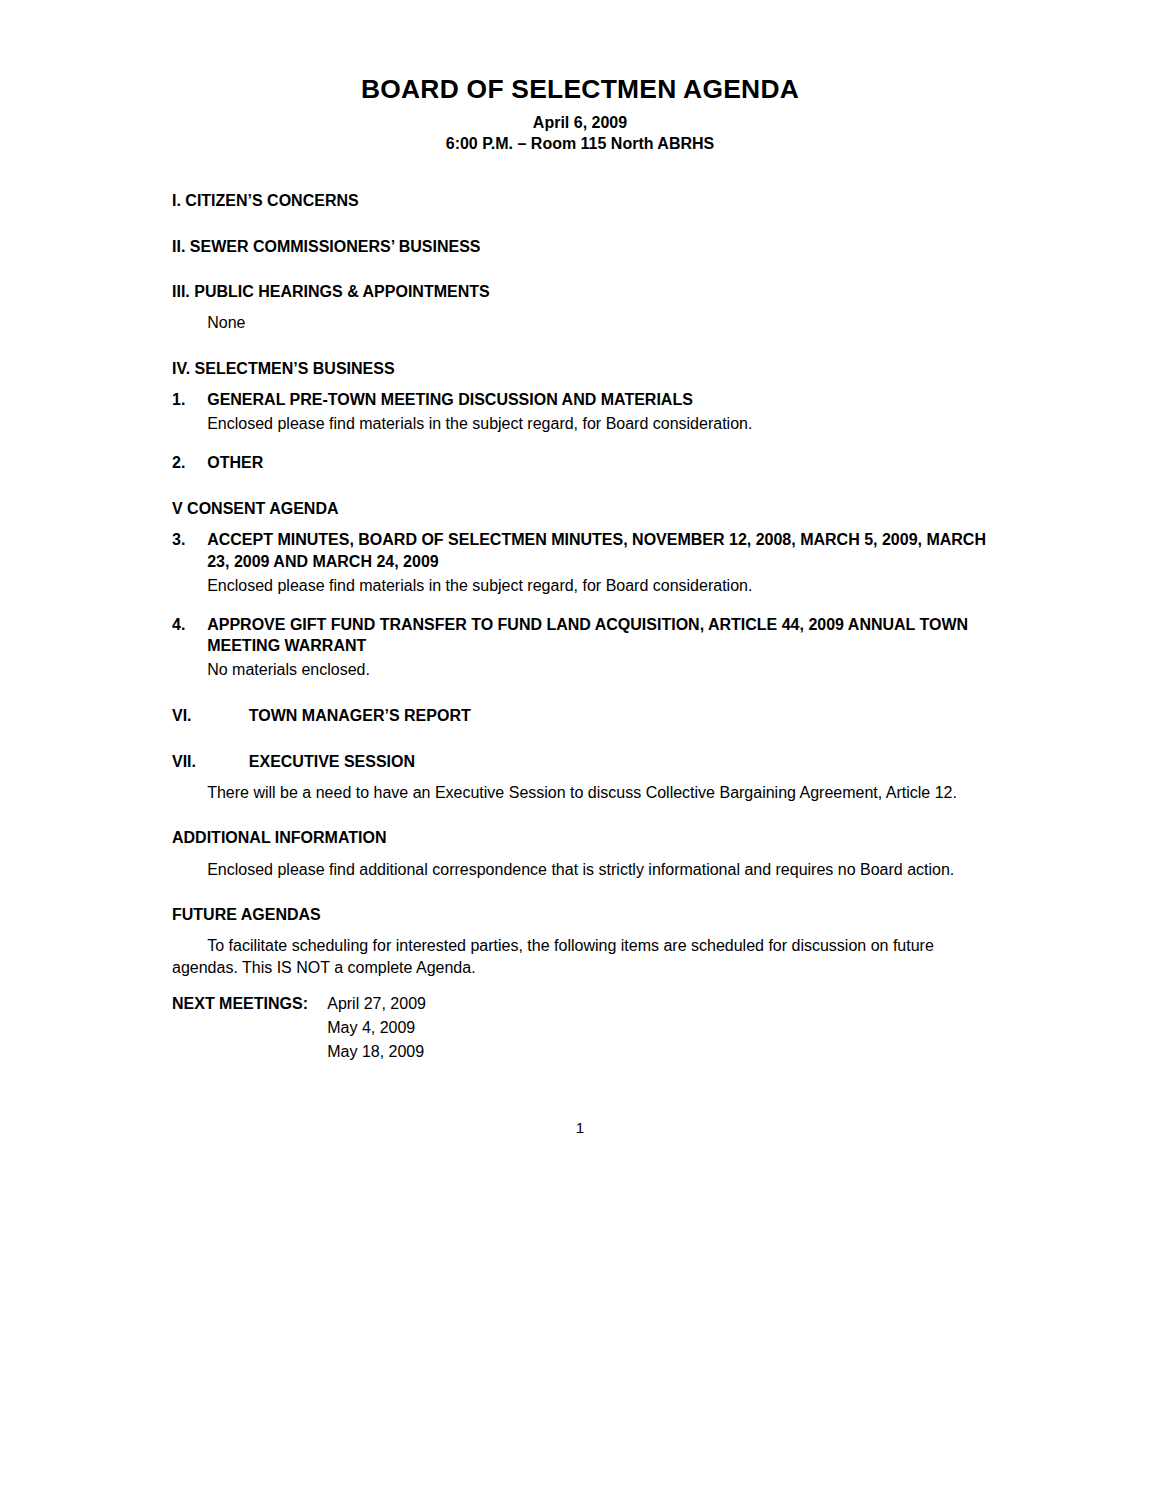BOARD OF SELECTMEN AGENDA
April 6, 2009
6:00 P.M. – Room 115 North ABRHS
I. Citizen’s Concerns
II. Sewer Commissioners’ Business
III. Public Hearings & Appointments
None
IV. Selectmen’s Business
1. General Pre-Town Meeting Discussion and Materials Enclosed please find materials in the subject regard, for Board consideration.
2. Other
V Consent Agenda
3. Accept Minutes, Board of Selectmen Minutes, November 12, 2008, March 5, 2009, March 23, 2009 and March 24, 2009 Enclosed please find materials in the subject regard, for Board consideration.
4. Approve Gift Fund Transfer to Fund Land Acquisition, Article 44, 2009 Annual Town Meeting Warrant No materials enclosed.
VI. Town Manager’s Report
VII. Executive Session
There will be a need to have an Executive Session to discuss Collective Bargaining Agreement, Article 12.
Additional Information
Enclosed please find additional correspondence that is strictly informational and requires no Board action.
Future Agendas
To facilitate scheduling for interested parties, the following items are scheduled for discussion on future agendas. This IS NOT a complete Agenda.
Next Meetings:
April 27, 2009
May 4, 2009
May 18, 2009
1